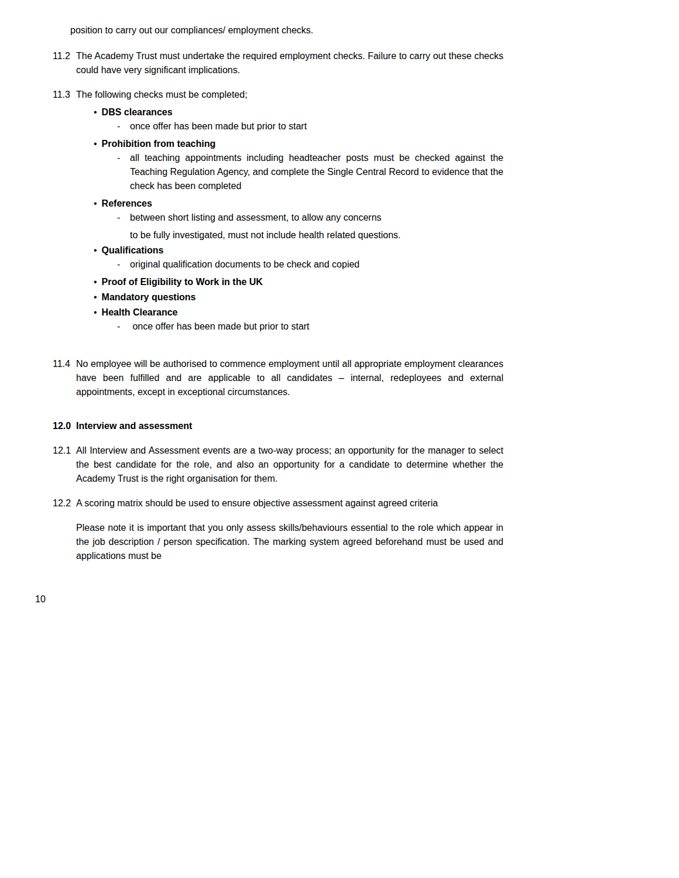position to carry out our compliances/ employment checks.
11.2
The Academy Trust must undertake the required employment checks. Failure to carry out these checks could have very significant implications.
11.3
The following checks must be completed;
DBS clearances
once offer has been made but prior to start
Prohibition from teaching
all teaching appointments including headteacher posts must be checked against the Teaching Regulation Agency, and complete the Single Central Record to evidence that the check has been completed
References
between short listing and assessment, to allow any concerns
to be fully investigated, must not include health related questions.
Qualifications
original qualification documents to be check and copied
Proof of Eligibility to Work in the UK
Mandatory questions
Health Clearance
once offer has been made but prior to start
11.4
No employee will be authorised to commence employment until all appropriate employment clearances have been fulfilled and are applicable to all candidates – internal, redeployees and external appointments, except in exceptional circumstances.
12.0 Interview and assessment
12.1
All Interview and Assessment events are a two-way process; an opportunity for the manager to select the best candidate for the role, and also an opportunity for a candidate to determine whether the Academy Trust is the right organisation for them.
12.2
A scoring matrix should be used to ensure objective assessment against agreed criteria
Please note it is important that you only assess skills/behaviours essential to the role which appear in the job description / person specification. The marking system agreed beforehand must be used and applications must be
10